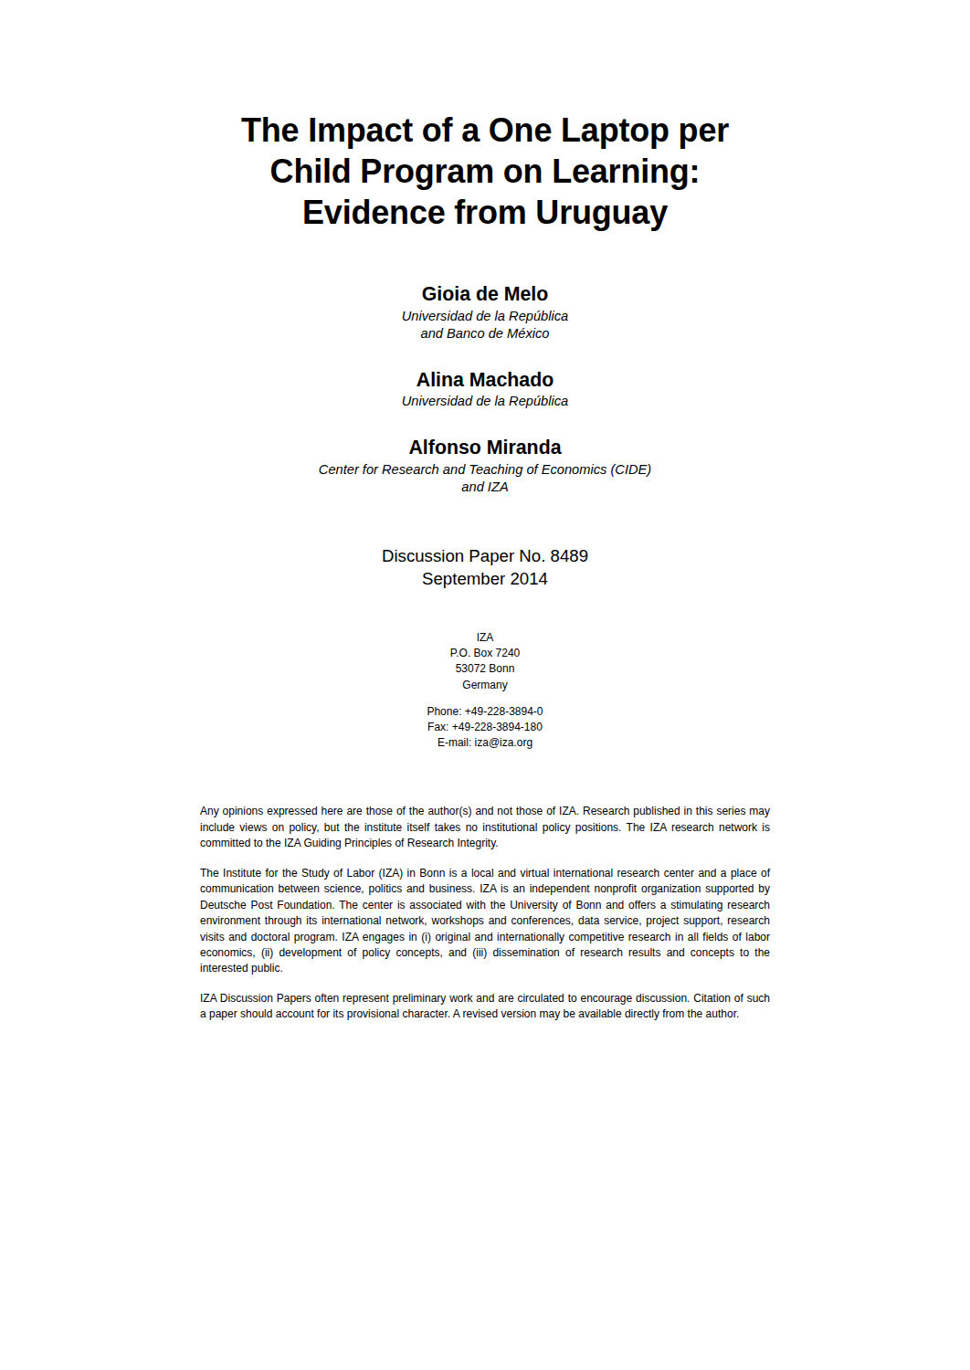The Impact of a One Laptop per
Child Program on Learning:
Evidence from Uruguay
Gioia de Melo
Universidad de la República
and Banco de México
Alina Machado
Universidad de la República
Alfonso Miranda
Center for Research and Teaching of Economics (CIDE)
and IZA
Discussion Paper No. 8489
September 2014
IZA
P.O. Box 7240
53072 Bonn
Germany
Phone: +49-228-3894-0
Fax: +49-228-3894-180
E-mail: iza@iza.org
Any opinions expressed here are those of the author(s) and not those of IZA. Research published in this series may include views on policy, but the institute itself takes no institutional policy positions. The IZA research network is committed to the IZA Guiding Principles of Research Integrity.
The Institute for the Study of Labor (IZA) in Bonn is a local and virtual international research center and a place of communication between science, politics and business. IZA is an independent nonprofit organization supported by Deutsche Post Foundation. The center is associated with the University of Bonn and offers a stimulating research environment through its international network, workshops and conferences, data service, project support, research visits and doctoral program. IZA engages in (i) original and internationally competitive research in all fields of labor economics, (ii) development of policy concepts, and (iii) dissemination of research results and concepts to the interested public.
IZA Discussion Papers often represent preliminary work and are circulated to encourage discussion. Citation of such a paper should account for its provisional character. A revised version may be available directly from the author.